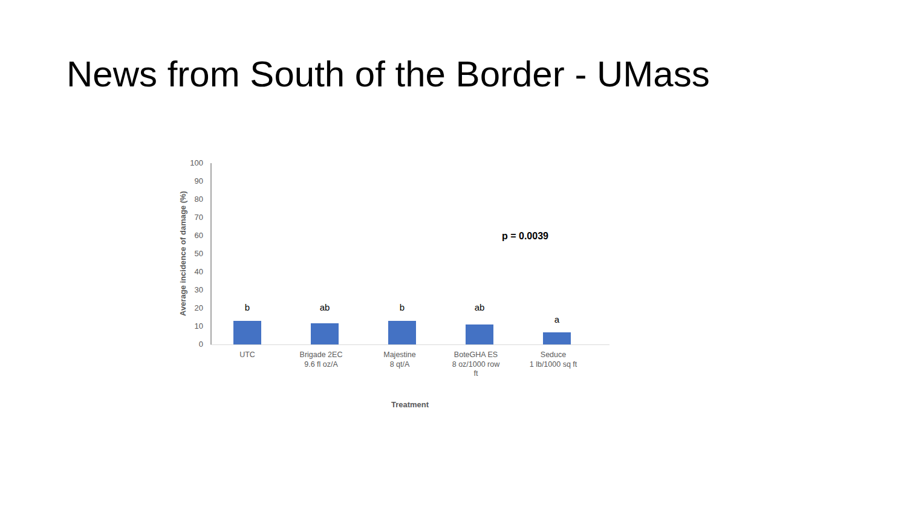News from South of the Border - UMass
Average incidence of damage (%)
100
90
80
70
60
50
40
30
20
10
0
p = 0.0039
b
ab
b
ab
a
UTC
Brigade 2EC
9.6 fl oz/A
Majestine
8 qt/A
BoteGHA ES
8 oz/1000 row
ft
Seduce
1 lb/1000 sq ft
Treatment